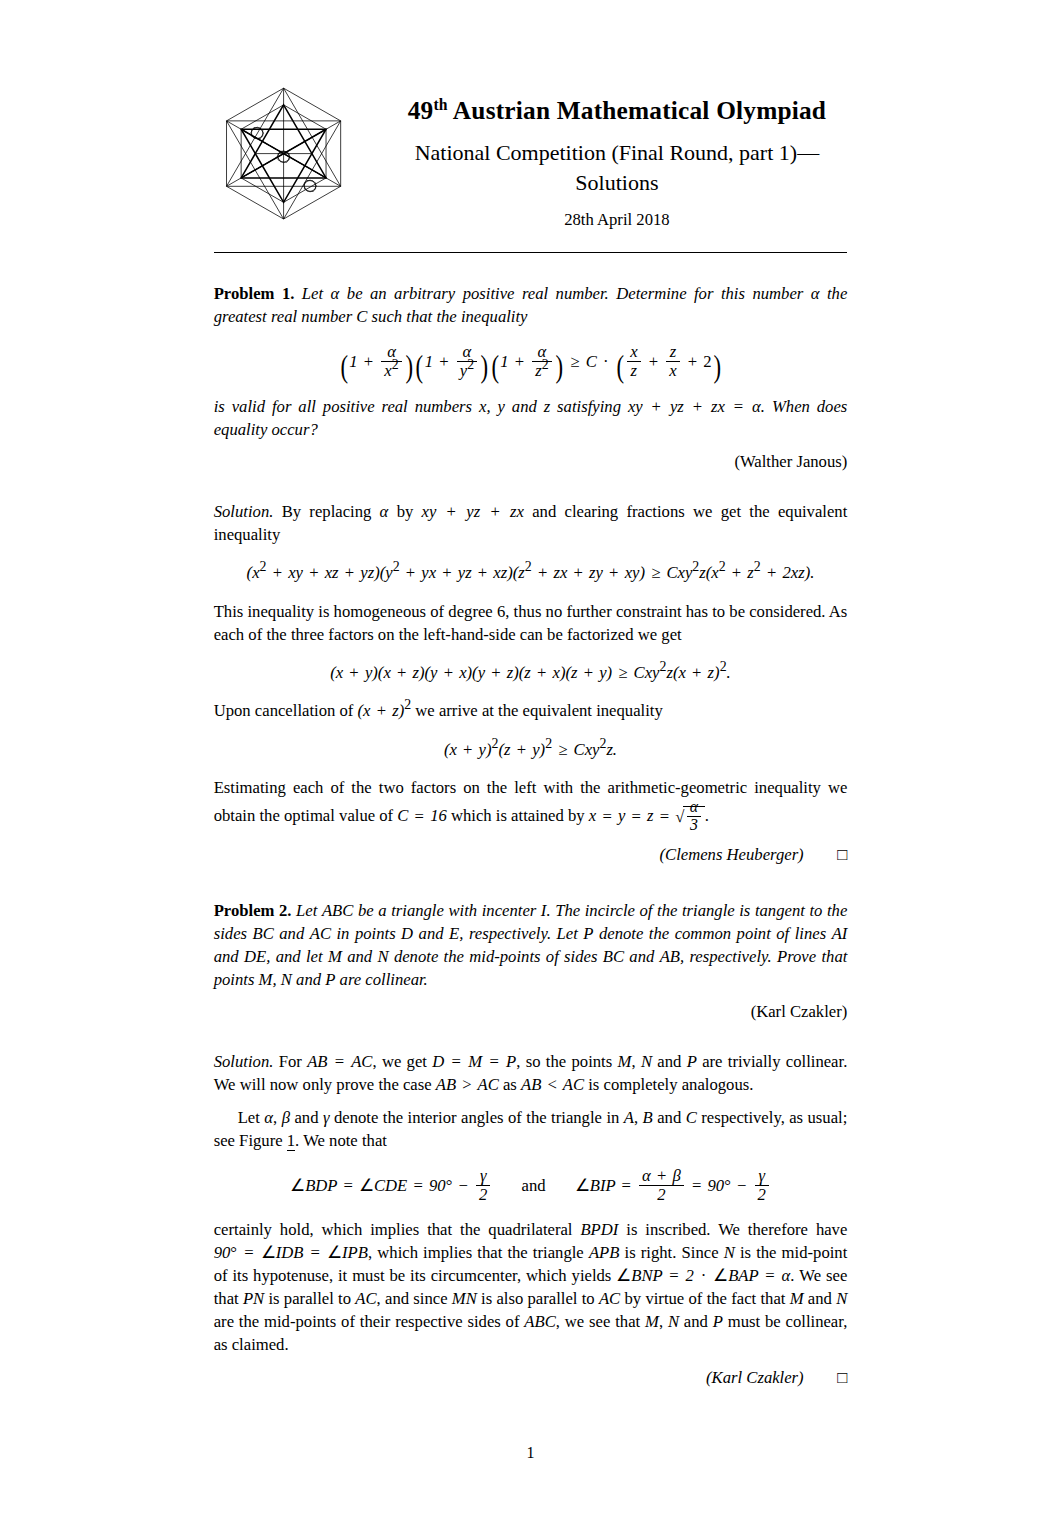49th Austrian Mathematical Olympiad
National Competition (Final Round, part 1)—Solutions
28th April 2018
Problem 1. Let α be an arbitrary positive real number. Determine for this number α the greatest real number C such that the inequality
(1 + αx2)(1 + αy2)(1 + αz2) ≥ C · (xz + zx + 2)
is valid for all positive real numbers x, y and z satisfying xy + yz + zx = α. When does equality occur?
(Walther Janous)
Solution. By replacing α by xy + yz + zx and clearing fractions we get the equivalent inequality
(x2 + xy + xz + yz)(y2 + yx + yz + xz)(z2 + zx + zy + xy) ≥ Cxy2z(x2 + z2 + 2xz).
This inequality is homogeneous of degree 6, thus no further constraint has to be considered. As each of the three factors on the left-hand-side can be factorized we get
(x + y)(x + z)(y + x)(y + z)(z + x)(z + y) ≥ Cxy2z(x + z)2.
Upon cancellation of (x + z)2 we arrive at the equivalent inequality
(x + y)2(z + y)2 ≥ Cxy2z.
Estimating each of the two factors on the left with the arithmetic-geometric inequality we obtain the optimal value of C = 16 which is attained by x = y = z = √α 3.
(Clemens Heuberger) □
Problem 2. Let ABC be a triangle with incenter I. The incircle of the triangle is tangent to the sides BC and AC in points D and E, respectively. Let P denote the common point of lines AI and DE, and let M and N denote the mid-points of sides BC and AB, respectively. Prove that points M, N and P are collinear.
(Karl Czakler)
Solution. For AB = AC, we get D = M = P, so the points M, N and P are trivially collinear. We will now only prove the case AB > AC as AB < AC is completely analogous.
Let α, β and γ denote the interior angles of the triangle in A, B and C respectively, as usual; see Figure 1. We note that
BDP = CDE = 90° − γ 2 and BIP = α + β 2 = 90° − γ 2
certainly hold, which implies that the quadrilateral BPDI is inscribed. We therefore have 90° = IDB = IPB, which implies that the triangle APB is right. Since N is the mid-point of its hypotenuse, it must be its circumcenter, which yields BNP = 2 · BAP = α. We see that PN is parallel to AC, and since MN is also parallel to AC by virtue of the fact that M and N are the mid-points of their respective sides of ABC, we see that M, N and P must be collinear, as claimed.
(Karl Czakler) □
1